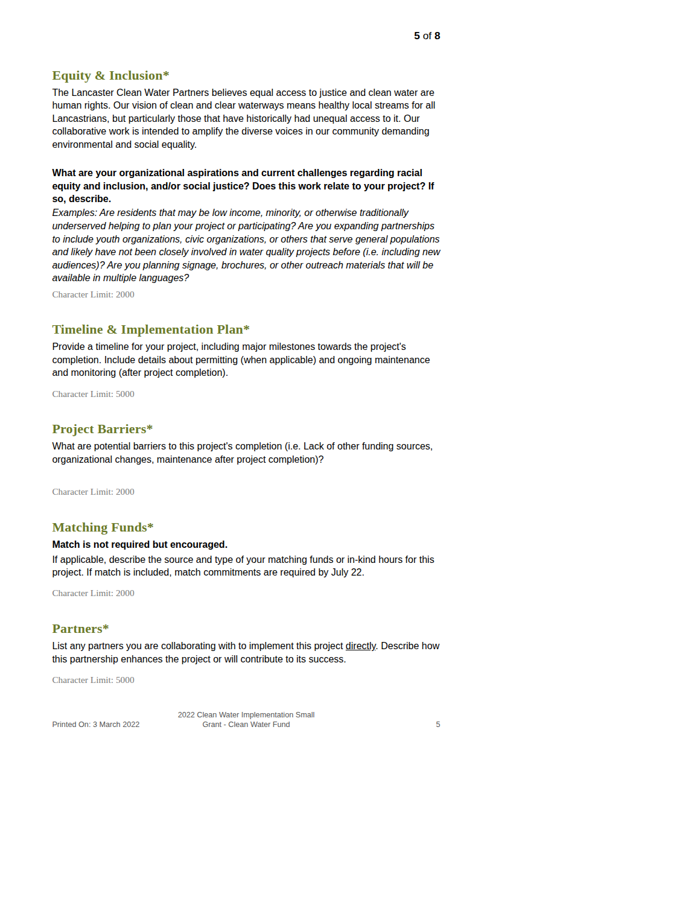5 of 8
Equity & Inclusion*
The Lancaster Clean Water Partners believes equal access to justice and clean water are human rights. Our vision of clean and clear waterways means healthy local streams for all Lancastrians, but particularly those that have historically had unequal access to it. Our collaborative work is intended to amplify the diverse voices in our community demanding environmental and social equality.
What are your organizational aspirations and current challenges regarding racial equity and inclusion, and/or social justice? Does this work relate to your project? If so, describe.
Examples: Are residents that may be low income, minority, or otherwise traditionally underserved helping to plan your project or participating? Are you expanding partnerships to include youth organizations, civic organizations, or others that serve general populations and likely have not been closely involved in water quality projects before (i.e. including new audiences)? Are you planning signage, brochures, or other outreach materials that will be available in multiple languages?
Character Limit: 2000
Timeline & Implementation Plan*
Provide a timeline for your project, including major milestones towards the project's completion. Include details about permitting (when applicable) and ongoing maintenance and monitoring (after project completion).
Character Limit: 5000
Project Barriers*
What are potential barriers to this project's completion (i.e. Lack of other funding sources, organizational changes, maintenance after project completion)?
Character Limit: 2000
Matching Funds*
Match is not required but encouraged.
If applicable, describe the source and type of your matching funds or in-kind hours for this project. If match is included, match commitments are required by July 22.
Character Limit: 2000
Partners*
List any partners you are collaborating with to implement this project directly. Describe how this partnership enhances the project or will contribute to its success.
Character Limit: 5000
Printed On: 3 March 2022
2022 Clean Water Implementation Small
Grant - Clean Water Fund
5